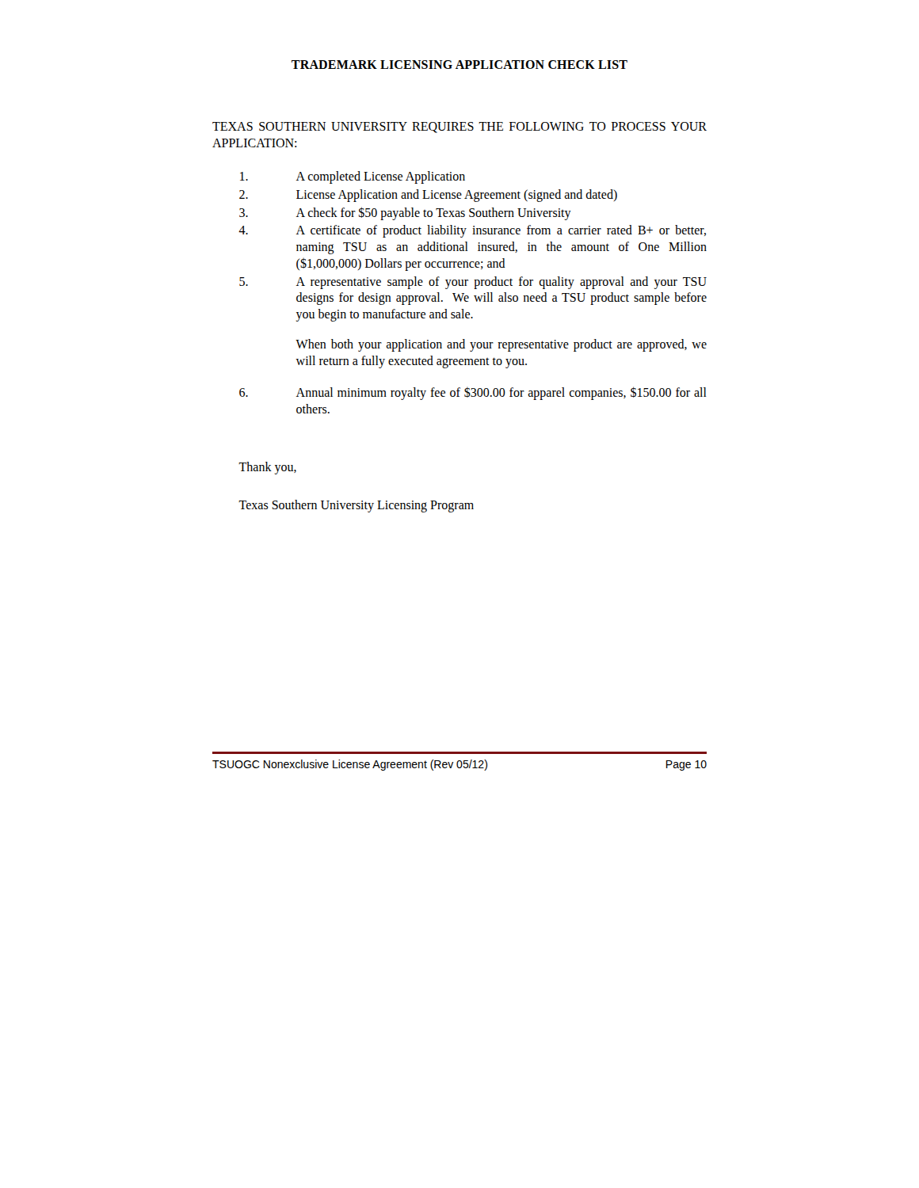Trademark Licensing Application Check List
Texas Southern University requires the following to process your application:
1. A completed License Application
2. License Application and License Agreement (signed and dated)
3. A check for $50 payable to Texas Southern University
4. A certificate of product liability insurance from a carrier rated B+ or better, naming TSU as an additional insured, in the amount of One Million ($1,000,000) Dollars per occurrence; and
5. A representative sample of your product for quality approval and your TSU designs for design approval. We will also need a TSU product sample before you begin to manufacture and sale.
When both your application and your representative product are approved, we will return a fully executed agreement to you.
6. Annual minimum royalty fee of $300.00 for apparel companies, $150.00 for all others.
Thank you,
Texas Southern University Licensing Program
TSUOGC Nonexclusive License Agreement (Rev 05/12) Page 10